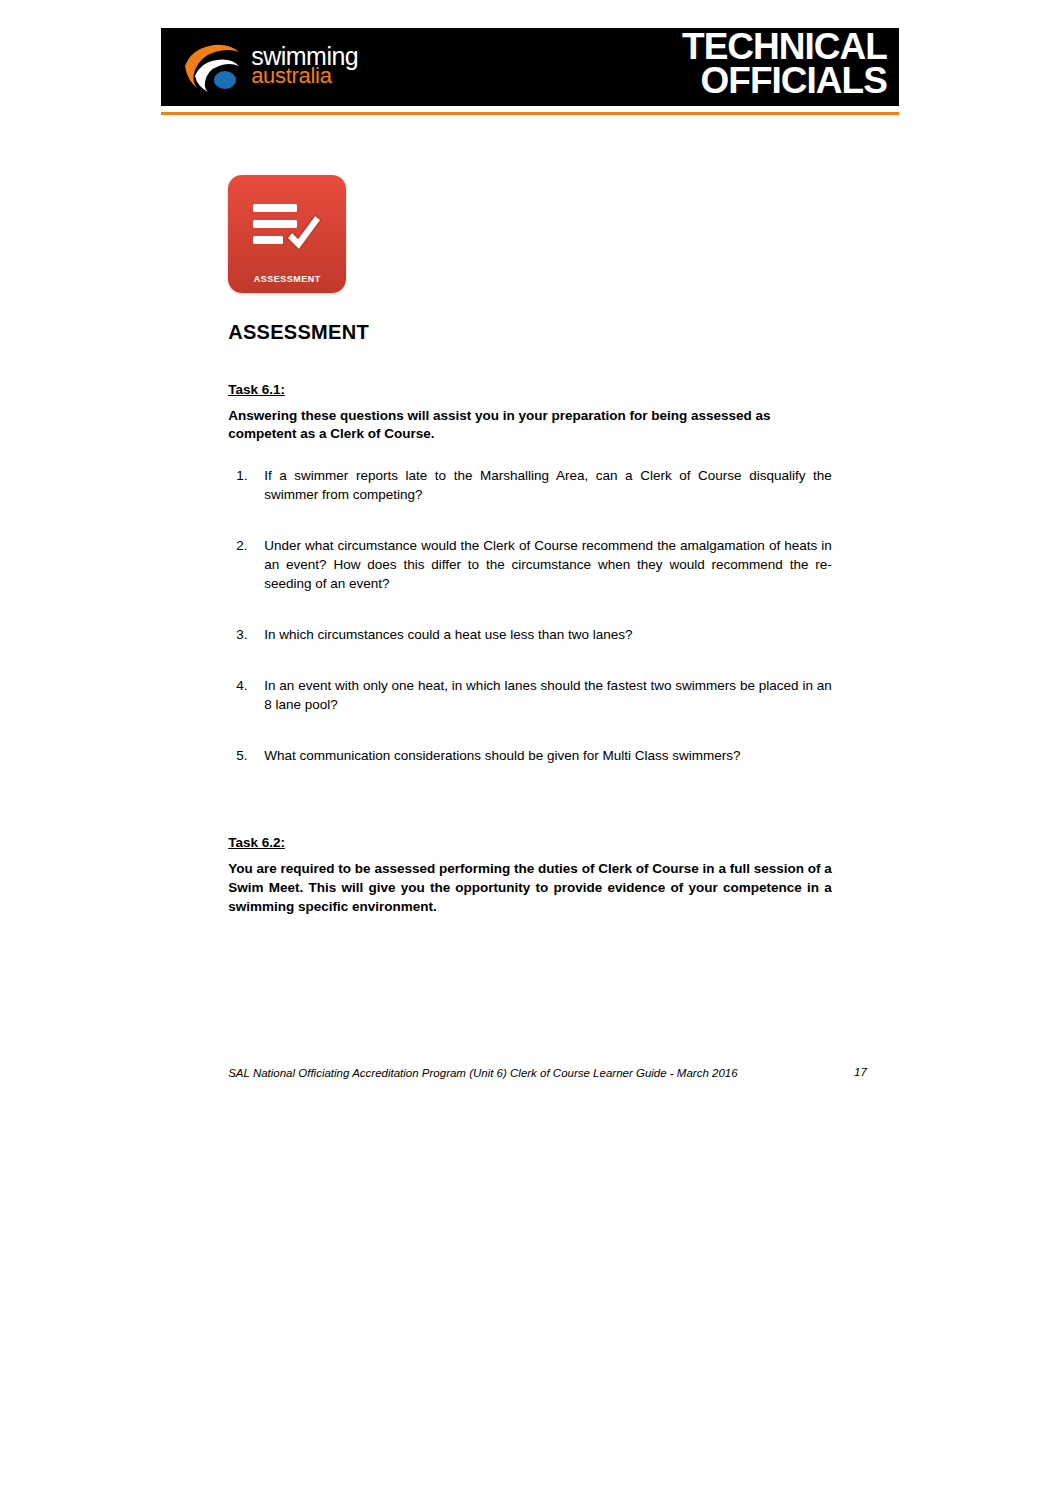swimming australia
TECHNICAL OFFICIALS
ASSESSMENT
ASSESSMENT
Task 6.1:
Answering these questions will assist you in your preparation for being assessed as competent as a Clerk of Course.
If a swimmer reports late to the Marshalling Area, can a Clerk of Course disqualify the swimmer from competing?
Under what circumstance would the Clerk of Course recommend the amalgamation of heats in an event? How does this differ to the circumstance when they would recommend the re-seeding of an event?
In which circumstances could a heat use less than two lanes?
In an event with only one heat, in which lanes should the fastest two swimmers be placed in an 8 lane pool?
What communication considerations should be given for Multi Class swimmers?
Task 6.2:
You are required to be assessed performing the duties of Clerk of Course in a full session of a Swim Meet. This will give you the opportunity to provide evidence of your competence in a swimming specific environment.
SAL National Officiating Accreditation Program (Unit 6) Clerk of Course Learner Guide - March 2016
17